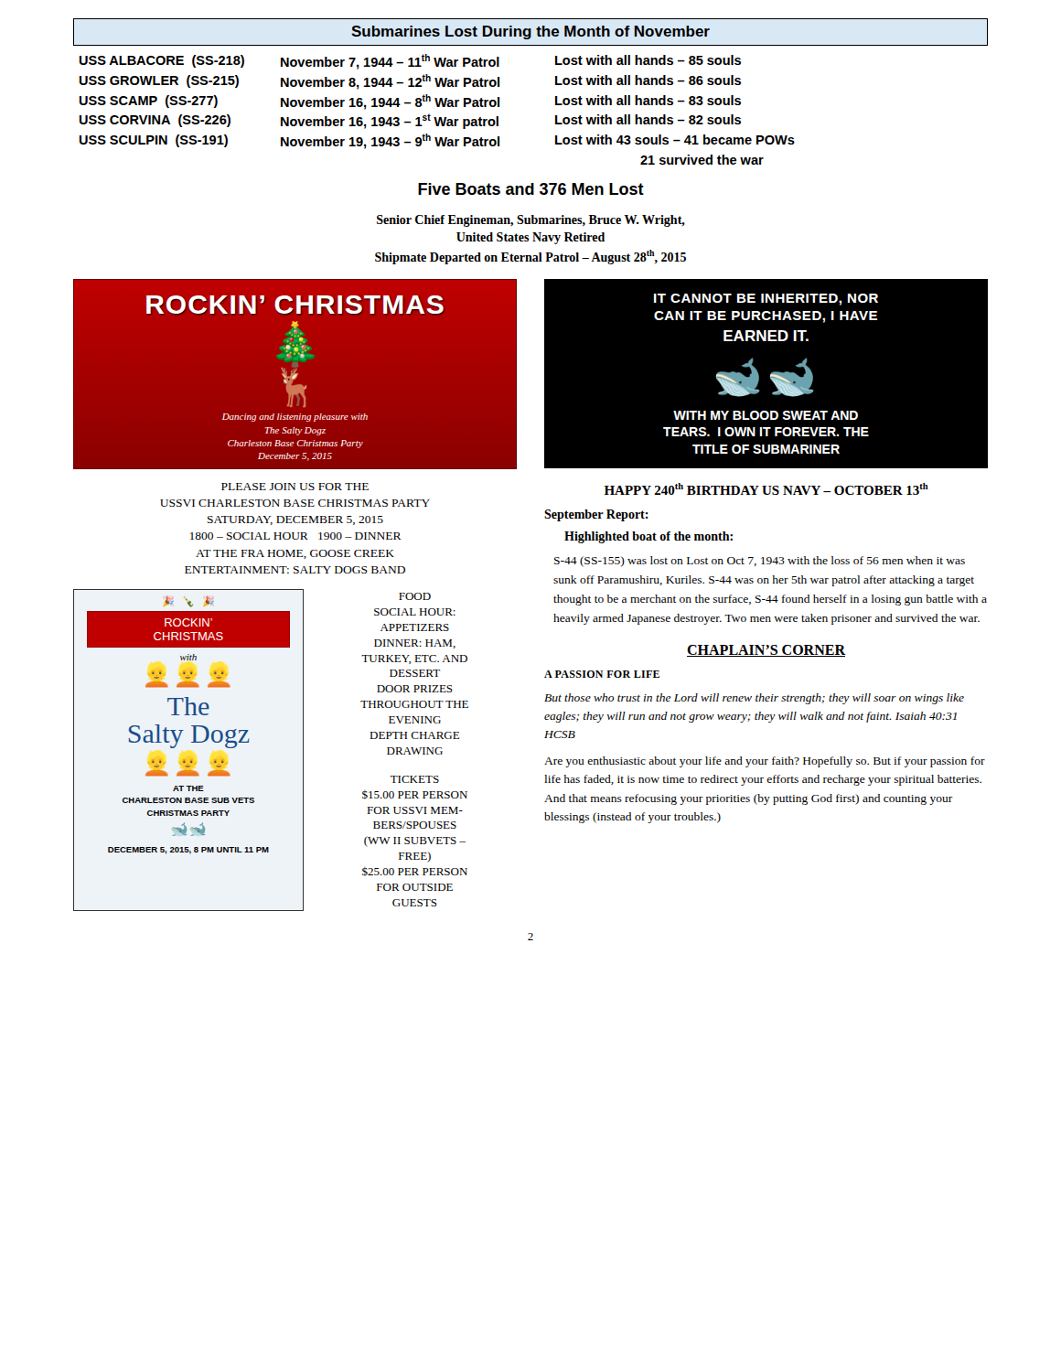Submarines Lost During the Month of November
| USS ALBACORE (SS-218) | November 7, 1944 – 11 th War Patrol | Lost with all hands – 85 souls |
| USS GROWLER (SS-215) | November 8, 1944 – 12 th War Patrol | Lost with all hands – 86 souls |
| USS SCAMP (SS-277) | November 16, 1944 – 8 th War Patrol | Lost with all hands – 83 souls |
| USS CORVINA (SS-226) | November 16, 1943 – 1 st War patrol | Lost with all hands – 82 souls |
| USS SCULPIN (SS-191) | November 19, 1943 – 9 th War Patrol | Lost with 43 souls – 41 became POWs |
21 survived the war
Five Boats and 376 Men Lost
Senior Chief Engineman, Submarines, Bruce W. Wright,
United States Navy Retired
Shipmate Departed on Eternal Patrol – August 28th, 2015
ROCKIN’ CHRISTMAS
🎄
🦌
Dancing and listening pleasure with
The Salty Dogz
Charleston Base Christmas Party
December 5, 2015
PLEASE JOIN US FOR THE
USSVI CHARLESTON BASE CHRISTMAS PARTY
SATURDAY, DECEMBER 5, 2015
1800 – SOCIAL HOUR 1900 – DINNER
AT THE FRA HOME, GOOSE CREEK
ENTERTAINMENT: SALTY DOGS BAND
🎉 🍾 🎉
ROCKIN’
CHRISTMAS
with
👱👱👱
The
Salty Dogz
👱👱👱
AT THE
CHARLESTON BASE SUB VETS
CHRISTMAS PARTY
🐋🐋
DECEMBER 5, 2015, 8 PM UNTIL 11 PM
FOOD
SOCIAL HOUR:
APPETIZERS
DINNER: HAM,
TURKEY, ETC. AND
DESSERT
DOOR PRIZES
THROUGHOUT THE
EVENING
DEPTH CHARGE
DRAWING
TICKETS
$15.00 PER PERSON
FOR USSVI MEM-
BERS/SPOUSES
(WW II SUBVETS –
FREE)
$25.00 PER PERSON
FOR OUTSIDE
GUESTS
IT CANNOT BE INHERITED, NOR
CAN IT BE PURCHASED, I HAVE
EARNED IT.
🐋🐋
WITH MY BLOOD SWEAT AND
TEARS. I OWN IT FOREVER. THE
TITLE OF SUBMARINER
HAPPY 240th BIRTHDAY US NAVY – OCTOBER 13th
September Report:
Highlighted boat of the month:
S-44 (SS-155) was lost on Lost on Oct 7, 1943 with the loss of 56 men when it was sunk off Paramushiru, Kuriles. S-44 was on her 5th war patrol after attacking a target thought to be a merchant on the surface, S-44 found herself in a losing gun battle with a heavily armed Japanese destroyer. Two men were taken prisoner and survived the war.
CHAPLAIN’S CORNER
A PASSION FOR LIFE
But those who trust in the Lord will renew their strength; they will soar on wings like eagles; they will run and not grow weary; they will walk and not faint. Isaiah 40:31 HCSB
Are you enthusiastic about your life and your faith? Hopefully so. But if your passion for life has faded, it is now time to redirect your efforts and recharge your spiritual batteries. And that means refocusing your priorities (by putting God first) and counting your blessings (instead of your troubles.)
2